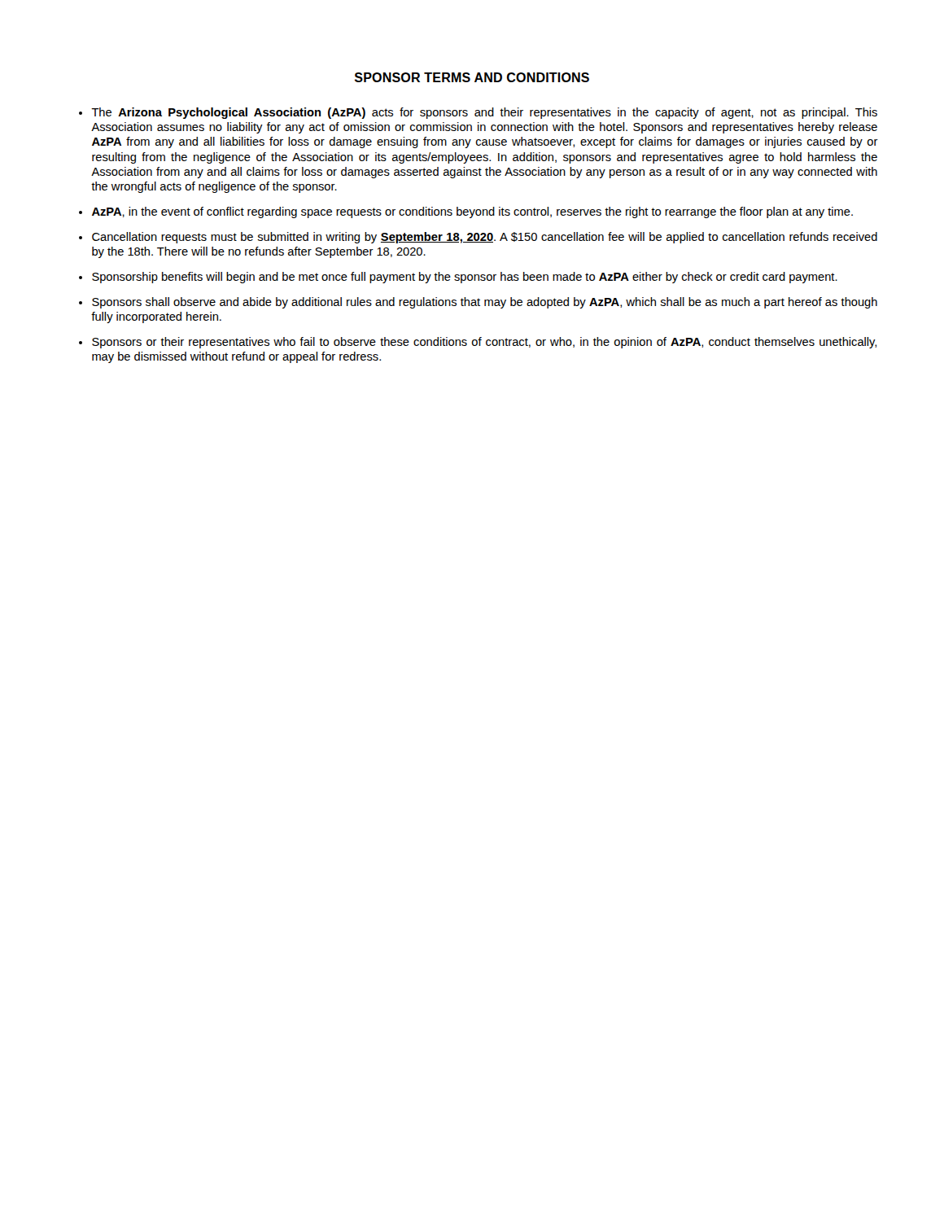SPONSOR TERMS AND CONDITIONS
The Arizona Psychological Association (AzPA) acts for sponsors and their representatives in the capacity of agent, not as principal. This Association assumes no liability for any act of omission or commission in connection with the hotel. Sponsors and representatives hereby release AzPA from any and all liabilities for loss or damage ensuing from any cause whatsoever, except for claims for damages or injuries caused by or resulting from the negligence of the Association or its agents/employees. In addition, sponsors and representatives agree to hold harmless the Association from any and all claims for loss or damages asserted against the Association by any person as a result of or in any way connected with the wrongful acts of negligence of the sponsor.
AzPA, in the event of conflict regarding space requests or conditions beyond its control, reserves the right to rearrange the floor plan at any time.
Cancellation requests must be submitted in writing by September 18, 2020. A $150 cancellation fee will be applied to cancellation refunds received by the 18th. There will be no refunds after September 18, 2020.
Sponsorship benefits will begin and be met once full payment by the sponsor has been made to AzPA either by check or credit card payment.
Sponsors shall observe and abide by additional rules and regulations that may be adopted by AzPA, which shall be as much a part hereof as though fully incorporated herein.
Sponsors or their representatives who fail to observe these conditions of contract, or who, in the opinion of AzPA, conduct themselves unethically, may be dismissed without refund or appeal for redress.